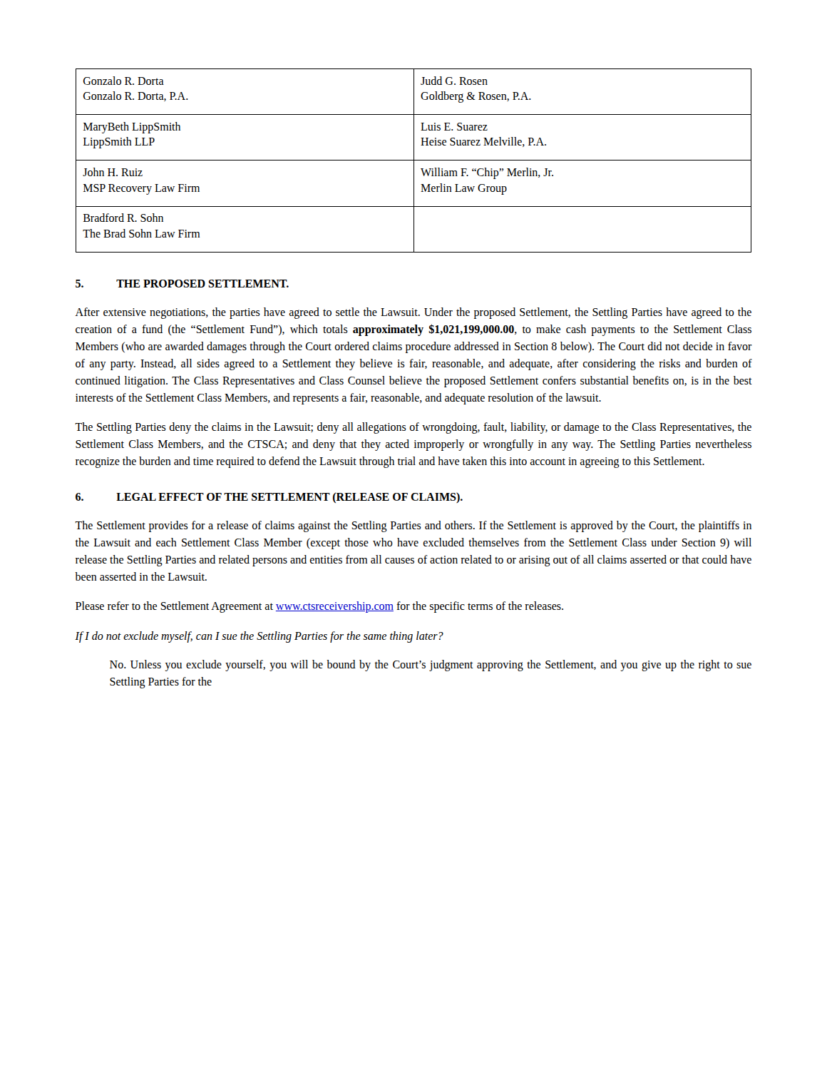| Gonzalo R. Dorta Gonzalo R. Dorta, P.A. | Judd G. Rosen Goldberg & Rosen, P.A. |
| MaryBeth LippSmith LippSmith LLP | Luis E. Suarez Heise Suarez Melville, P.A. |
| John H. Ruiz MSP Recovery Law Firm | William F. “Chip” Merlin, Jr. Merlin Law Group |
| Bradford R. Sohn The Brad Sohn Law Firm | |
5. THE PROPOSED SETTLEMENT.
After extensive negotiations, the parties have agreed to settle the Lawsuit. Under the proposed Settlement, the Settling Parties have agreed to the creation of a fund (the “Settlement Fund”), which totals approximately $1,021,199,000.00, to make cash payments to the Settlement Class Members (who are awarded damages through the Court ordered claims procedure addressed in Section 8 below). The Court did not decide in favor of any party. Instead, all sides agreed to a Settlement they believe is fair, reasonable, and adequate, after considering the risks and burden of continued litigation. The Class Representatives and Class Counsel believe the proposed Settlement confers substantial benefits on, is in the best interests of the Settlement Class Members, and represents a fair, reasonable, and adequate resolution of the lawsuit.
The Settling Parties deny the claims in the Lawsuit; deny all allegations of wrongdoing, fault, liability, or damage to the Class Representatives, the Settlement Class Members, and the CTSCA; and deny that they acted improperly or wrongfully in any way. The Settling Parties nevertheless recognize the burden and time required to defend the Lawsuit through trial and have taken this into account in agreeing to this Settlement.
6. LEGAL EFFECT OF THE SETTLEMENT (RELEASE OF CLAIMS).
The Settlement provides for a release of claims against the Settling Parties and others. If the Settlement is approved by the Court, the plaintiffs in the Lawsuit and each Settlement Class Member (except those who have excluded themselves from the Settlement Class under Section 9) will release the Settling Parties and related persons and entities from all causes of action related to or arising out of all claims asserted or that could have been asserted in the Lawsuit.
Please refer to the Settlement Agreement at www.ctsreceivership.com for the specific terms of the releases.
If I do not exclude myself, can I sue the Settling Parties for the same thing later?
No. Unless you exclude yourself, you will be bound by the Court’s judgment approving the Settlement, and you give up the right to sue Settling Parties for the